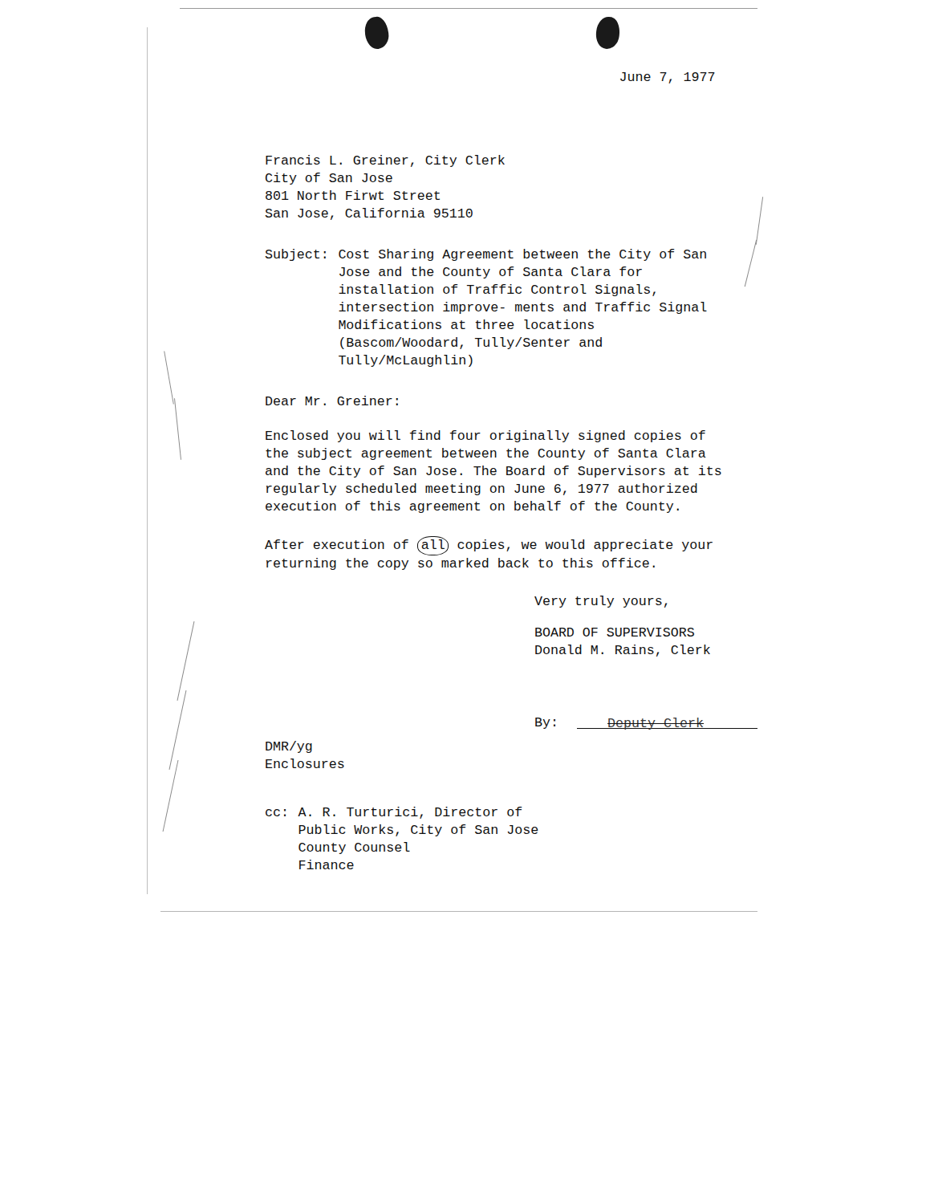June 7, 1977
Francis L. Greiner, City Clerk City of San Jose 801 North Firwt Street San Jose, California 95110
Subject:
Cost Sharing Agreement between the City of San Jose and the County of Santa Clara for installation of Traffic Control Signals, intersection improve- ments and Traffic Signal Modifications at three locations (Bascom/Woodard, Tully/Senter and Tully/McLaughlin)
Dear Mr. Greiner:
Enclosed you will find four originally signed copies of the subject agreement between the County of Santa Clara and the City of San Jose. The Board of Supervisors at its regularly scheduled meeting on June 6, 1977 authorized execution of this agreement on behalf of the County.
After execution of all copies, we would appreciate your returning the copy so marked back to this office.
Very truly yours,
BOARD OF SUPERVISORS Donald M. Rains, Clerk
By: Deputy Clerk
DMR/yg
Enclosures
cc:
A. R. Turturici, Director of Public Works, City of San Jose County Counsel Finance